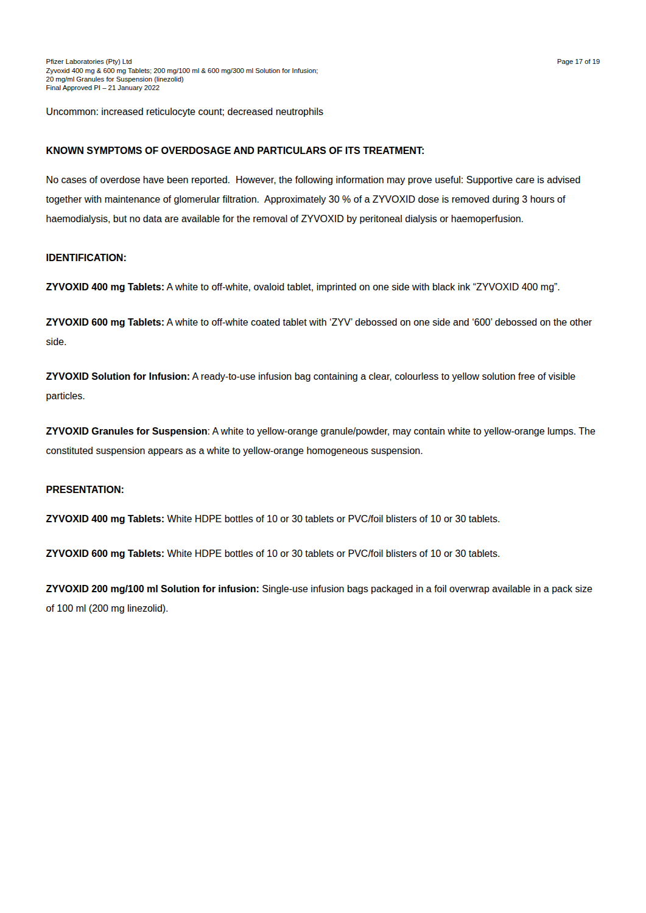Pfizer Laboratories (Pty) Ltd
Zyvoxid 400 mg & 600 mg Tablets; 200 mg/100 ml & 600 mg/300 ml Solution for Infusion;
20 mg/ml Granules for Suspension (linezolid)
Final Approved PI – 21 January 2022
Page 17 of 19
Uncommon: increased reticulocyte count; decreased neutrophils
KNOWN SYMPTOMS OF OVERDOSAGE AND PARTICULARS OF ITS TREATMENT:
No cases of overdose have been reported. However, the following information may prove useful: Supportive care is advised together with maintenance of glomerular filtration. Approximately 30 % of a ZYVOXID dose is removed during 3 hours of haemodialysis, but no data are available for the removal of ZYVOXID by peritoneal dialysis or haemoperfusion.
IDENTIFICATION:
ZYVOXID 400 mg Tablets: A white to off-white, ovaloid tablet, imprinted on one side with black ink “ZYVOXID 400 mg”.
ZYVOXID 600 mg Tablets: A white to off-white coated tablet with ‘ZYV’ debossed on one side and ‘600’ debossed on the other side.
ZYVOXID Solution for Infusion: A ready-to-use infusion bag containing a clear, colourless to yellow solution free of visible particles.
ZYVOXID Granules for Suspension: A white to yellow-orange granule/powder, may contain white to yellow-orange lumps. The constituted suspension appears as a white to yellow-orange homogeneous suspension.
PRESENTATION:
ZYVOXID 400 mg Tablets: White HDPE bottles of 10 or 30 tablets or PVC/foil blisters of 10 or 30 tablets.
ZYVOXID 600 mg Tablets: White HDPE bottles of 10 or 30 tablets or PVC/foil blisters of 10 or 30 tablets.
ZYVOXID 200 mg/100 ml Solution for infusion: Single-use infusion bags packaged in a foil overwrap available in a pack size of 100 ml (200 mg linezolid).